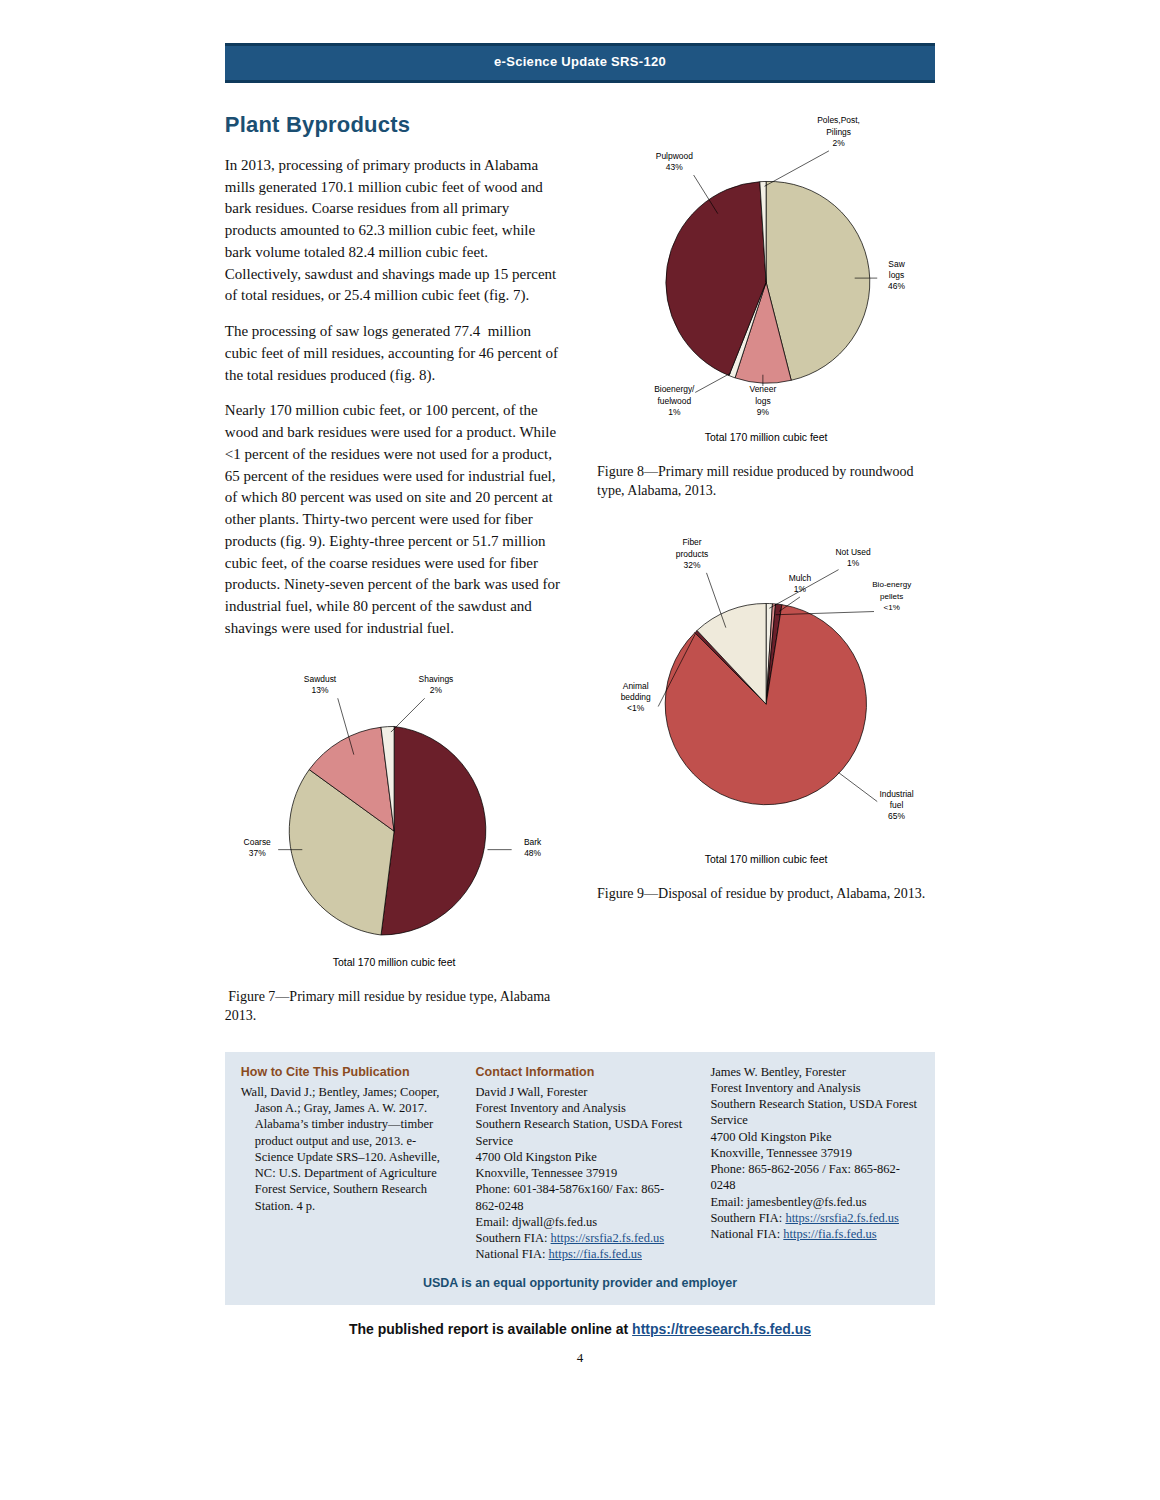e-Science Update SRS-120
Plant Byproducts
In 2013, processing of primary products in Alabama mills generated 170.1 million cubic feet of wood and bark residues. Coarse residues from all primary products amounted to 62.3 million cubic feet, while bark volume totaled 82.4 million cubic feet. Collectively, sawdust and shavings made up 15 percent of total residues, or 25.4 million cubic feet (fig. 7).
The processing of saw logs generated 77.4 million cubic feet of mill residues, accounting for 46 percent of the total residues produced (fig. 8).
Nearly 170 million cubic feet, or 100 percent, of the wood and bark residues were used for a product. While <1 percent of the residues were not used for a product, 65 percent of the residues were used for industrial fuel, of which 80 percent was used on site and 20 percent at other plants. Thirty-two percent were used for fiber products (fig. 9). Eighty-three percent or 51.7 million cubic feet, of the coarse residues were used for fiber products. Ninety-seven percent of the bark was used for industrial fuel, while 80 percent of the sawdust and shavings were used for industrial fuel.
Sawdust 13% Shavings 2% Coarse 37% Bark 48% Total 170 million cubic feet
Figure 7—Primary mill residue by residue type, Alabama 2013.
Poles,Post, Pilings 2% Pulpwood 43% Saw logs 46% Bioenergy/ fuelwood 1% Veneer logs 9% Total 170 million cubic feet
Figure 8—Primary mill residue produced by roundwood type, Alabama, 2013.
Fiber products 32% Not Used 1% Mulch 1% Bio-energy pellets <1% Animal bedding <1% Industrial fuel 65% Total 170 million cubic feet
Figure 9—Disposal of residue by product, Alabama, 2013.
How to Cite This Publication
Wall, David J.; Bentley, James; Cooper, Jason A.; Gray, James A. W. 2017. Alabama’s timber industry—timber product output and use, 2013. e-Science Update SRS–120. Asheville, NC: U.S. Department of Agriculture Forest Service, Southern Research Station. 4 p.
Contact Information
David J Wall, Forester
Forest Inventory and Analysis
Southern Research Station, USDA Forest Service
4700 Old Kingston Pike
Knoxville, Tennessee 37919
Phone: 601-384-5876x160/ Fax: 865-862-0248
Email: djwall@fs.fed.us
Southern FIA: https://srsfia2.fs.fed.us
National FIA: https://fia.fs.fed.us
James W. Bentley, Forester
Forest Inventory and Analysis
Southern Research Station, USDA Forest Service
4700 Old Kingston Pike
Knoxville, Tennessee 37919
Phone: 865-862-2056 / Fax: 865-862-0248
Email: jamesbentley@fs.fed.us
Southern FIA: https://srsfia2.fs.fed.us
National FIA: https://fia.fs.fed.us
USDA is an equal opportunity provider and employer
The published report is available online at https://treesearch.fs.fed.us
4